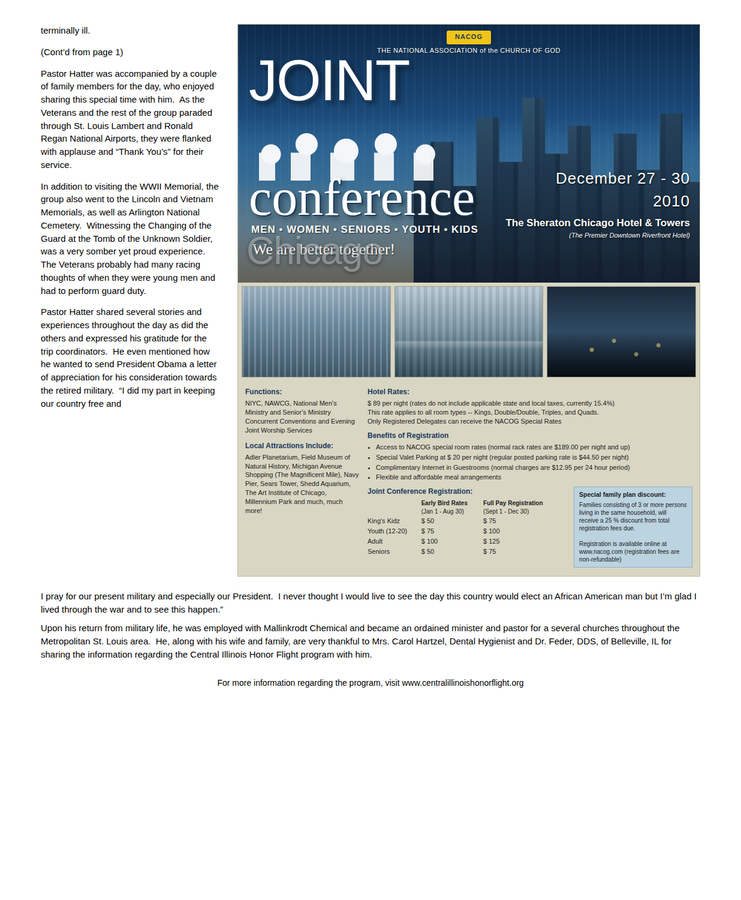terminally ill.
(Cont’d from page 1)
Pastor Hatter was accompanied by a couple of family members for the day, who enjoyed sharing this special time with him. As the Veterans and the rest of the group paraded through St. Louis Lambert and Ronald Regan National Airports, they were flanked with applause and “Thank You’s” for their service.
In addition to visiting the WWII Memorial, the group also went to the Lincoln and Vietnam Memorials, as well as Arlington National Cemetery. Witnessing the Changing of the Guard at the Tomb of the Unknown Soldier, was a very somber yet proud experience. The Veterans probably had many racing thoughts of when they were young men and had to perform guard duty.
Pastor Hatter shared several stories and experiences throughout the day as did the others and expressed his gratitude for the trip coordinators. He even mentioned how he wanted to send President Obama a letter of appreciation for his consideration towards the retired military. “I did my part in keeping our country free and
NACOG
THE NATIONAL ASSOCIATION of the CHURCH OF GOD
JOINT
conference
MEN • WOMEN • SENIORS • YOUTH • KIDS
We are better together!
Chicago
December 27 - 30
2010
The Sheraton Chicago Hotel & Towers (The Premier Downtown Riverfront Hotel)
Functions:
NIYC, NAWCG, National Men's Ministry and Senior's Ministry Concurrent Conventions and Evening Joint Worship Services
Local Attractions Include:
Adler Planetarium, Field Museum of Natural History, Michigan Avenue Shopping (The Magnificent Mile), Navy Pier, Sears Tower, Shedd Aquarium, The Art Institute of Chicago, Millennium Park and much, much more!
Hotel Rates:
$ 89 per night (rates do not include applicable state and local taxes, currently 15.4%)
This rate applies to all room types -- Kings, Double/Double, Triples, and Quads.
Only Registered Delegates can receive the NACOG Special Rates
Benefits of Registration
Access to NACOG special room rates (normal rack rates are $189.00 per night and up)
Special Valet Parking at $ 20 per night (regular posted parking rate is $44.50 per night)
Complimentary Internet in Guestrooms (normal charges are $12.95 per 24 hour period)
Flexible and affordable meal arrangements
Joint Conference Registration:
| | Early Bird Rates (Jan 1 - Aug 30) | Full Pay Registration (Sept 1 - Dec 30) |
| --- | --- | --- |
| King's Kidz | $ 50 | $ 75 |
| Youth (12-20) | $ 75 | $ 100 |
| Adult | $ 100 | $ 125 |
| Seniors | $ 50 | $ 75 |
Special family plan discount: Families consisting of 3 or more persons living in the same household, will receive a 25 % discount from total registration fees due.
Registration is available online at www.nacog.com (registration fees are non-refundable)
I pray for our present military and especially our President. I never thought I would live to see the day this country would elect an African American man but I’m glad I lived through the war and to see this happen.”
Upon his return from military life, he was employed with Mallinkrodt Chemical and became an ordained minister and pastor for a several churches throughout the Metropolitan St. Louis area. He, along with his wife and family, are very thankful to Mrs. Carol Hartzel, Dental Hygienist and Dr. Feder, DDS, of Belleville, IL for sharing the information regarding the Central Illinois Honor Flight program with him.
For more information regarding the program, visit www.centralillinoishonorflight.org